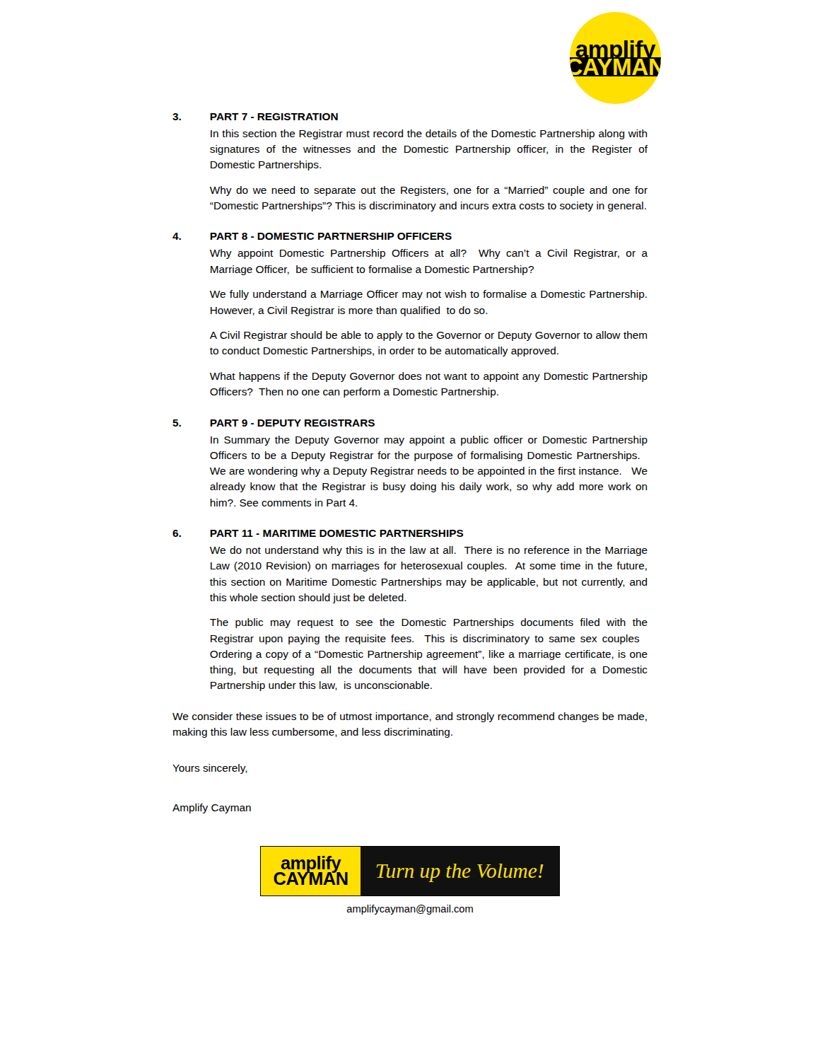amplify CAYMAN
3.
PART 7 - REGISTRATION
In this section the Registrar must record the details of the Domestic Partnership along with signatures of the witnesses and the Domestic Partnership officer, in the Register of Domestic Partnerships.
Why do we need to separate out the Registers, one for a “Married” couple and one for “Domestic Partnerships”? This is discriminatory and incurs extra costs to society in general.
4.
PART 8 - DOMESTIC PARTNERSHIP OFFICERS
Why appoint Domestic Partnership Officers at all? Why can’t a Civil Registrar, or a Marriage Officer, be sufficient to formalise a Domestic Partnership?
We fully understand a Marriage Officer may not wish to formalise a Domestic Partnership. However, a Civil Registrar is more than qualified to do so.
A Civil Registrar should be able to apply to the Governor or Deputy Governor to allow them to conduct Domestic Partnerships, in order to be automatically approved.
What happens if the Deputy Governor does not want to appoint any Domestic Partnership Officers? Then no one can perform a Domestic Partnership.
5.
PART 9 - DEPUTY REGISTRARS
In Summary the Deputy Governor may appoint a public officer or Domestic Partnership Officers to be a Deputy Registrar for the purpose of formalising Domestic Partnerships. We are wondering why a Deputy Registrar needs to be appointed in the first instance. We already know that the Registrar is busy doing his daily work, so why add more work on him?. See comments in Part 4.
6.
PART 11 - MARITIME DOMESTIC PARTNERSHIPS
We do not understand why this is in the law at all. There is no reference in the Marriage Law (2010 Revision) on marriages for heterosexual couples. At some time in the future, this section on Maritime Domestic Partnerships may be applicable, but not currently, and this whole section should just be deleted.
The public may request to see the Domestic Partnerships documents filed with the Registrar upon paying the requisite fees. This is discriminatory to same sex couples Ordering a copy of a “Domestic Partnership agreement”, like a marriage certificate, is one thing, but requesting all the documents that will have been provided for a Domestic Partnership under this law, is unconscionable.
We consider these issues to be of utmost importance, and strongly recommend changes be made, making this law less cumbersome, and less discriminating.
Yours sincerely,
Amplify Cayman
amplify CAYMAN
Turn up the Volume!
amplifycayman@gmail.com